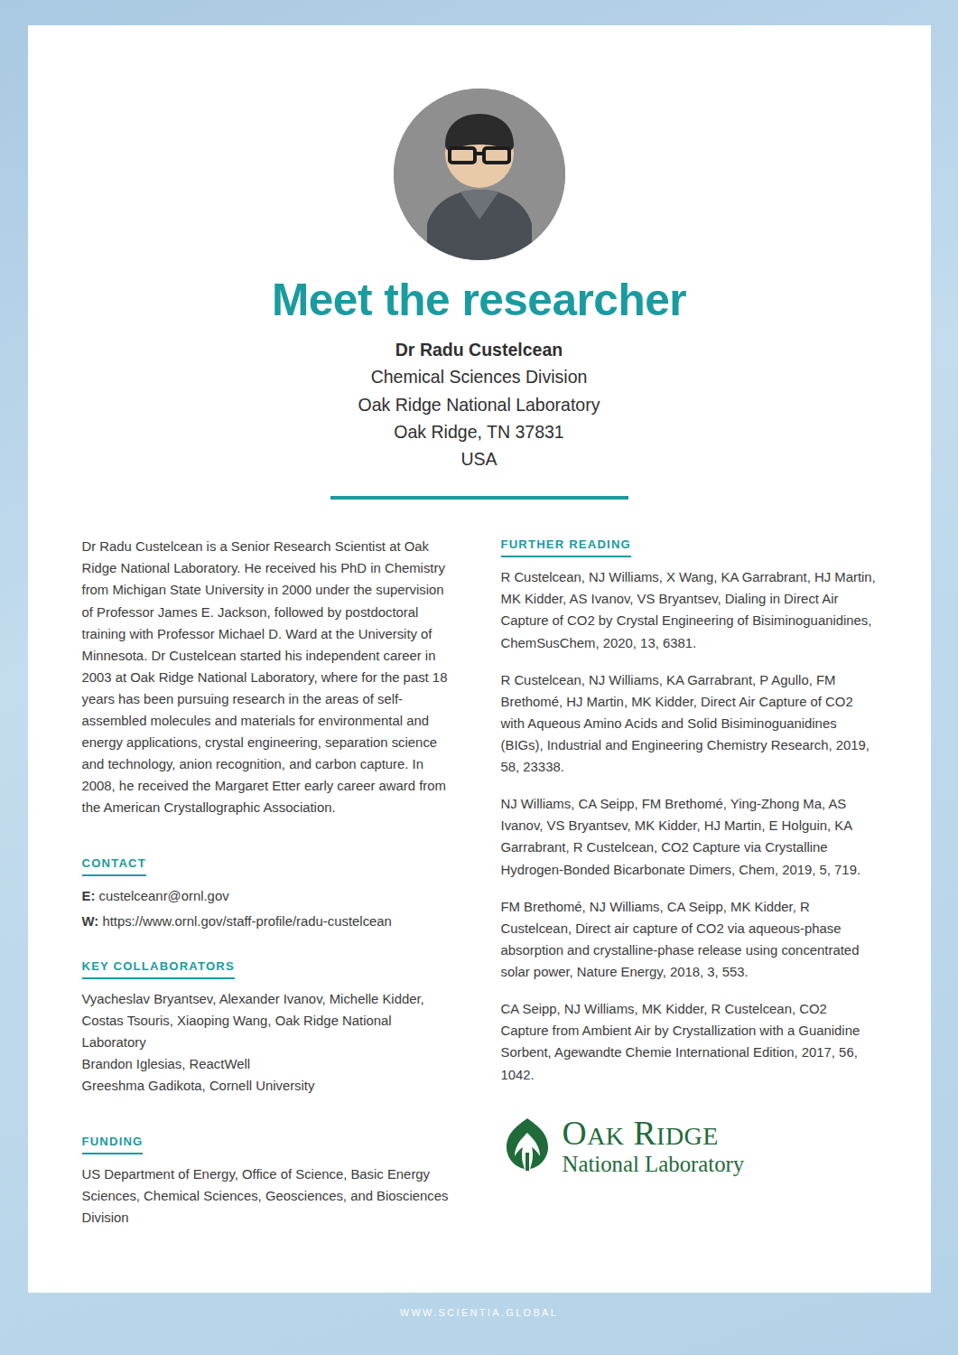Meet the researcher
Dr Radu Custelcean
Chemical Sciences Division
Oak Ridge National Laboratory
Oak Ridge, TN 37831
USA
Dr Radu Custelcean is a Senior Research Scientist at Oak Ridge National Laboratory. He received his PhD in Chemistry from Michigan State University in 2000 under the supervision of Professor James E. Jackson, followed by postdoctoral training with Professor Michael D. Ward at the University of Minnesota. Dr Custelcean started his independent career in 2003 at Oak Ridge National Laboratory, where for the past 18 years has been pursuing research in the areas of self-assembled molecules and materials for environmental and energy applications, crystal engineering, separation science and technology, anion recognition, and carbon capture. In 2008, he received the Margaret Etter early career award from the American Crystallographic Association.
Contact
E: custelceanr@ornl.gov
W: https://www.ornl.gov/staff-profile/radu-custelcean
Key Collaborators
Vyacheslav Bryantsev, Alexander Ivanov, Michelle Kidder, Costas Tsouris, Xiaoping Wang, Oak Ridge National Laboratory
Brandon Iglesias, ReactWell
Greeshma Gadikota, Cornell University
Funding
US Department of Energy, Office of Science, Basic Energy Sciences, Chemical Sciences, Geosciences, and Biosciences Division
Further Reading
R Custelcean, NJ Williams, X Wang, KA Garrabrant, HJ Martin, MK Kidder, AS Ivanov, VS Bryantsev, Dialing in Direct Air Capture of CO2 by Crystal Engineering of Bisiminoguanidines, ChemSusChem, 2020, 13, 6381.
R Custelcean, NJ Williams, KA Garrabrant, P Agullo, FM Brethomé, HJ Martin, MK Kidder, Direct Air Capture of CO2 with Aqueous Amino Acids and Solid Bisiminoguanidines (BIGs), Industrial and Engineering Chemistry Research, 2019, 58, 23338.
NJ Williams, CA Seipp, FM Brethomé, Ying-Zhong Ma, AS Ivanov, VS Bryantsev, MK Kidder, HJ Martin, E Holguin, KA Garrabrant, R Custelcean, CO2 Capture via Crystalline Hydrogen-Bonded Bicarbonate Dimers, Chem, 2019, 5, 719.
FM Brethomé, NJ Williams, CA Seipp, MK Kidder, R Custelcean, Direct air capture of CO2 via aqueous-phase absorption and crystalline-phase release using concentrated solar power, Nature Energy, 2018, 3, 553.
CA Seipp, NJ Williams, MK Kidder, R Custelcean, CO2 Capture from Ambient Air by Crystallization with a Guanidine Sorbent, Agewandte Chemie International Edition, 2017, 56, 1042.
OAK RIDGE National Laboratory
www.scientia.global